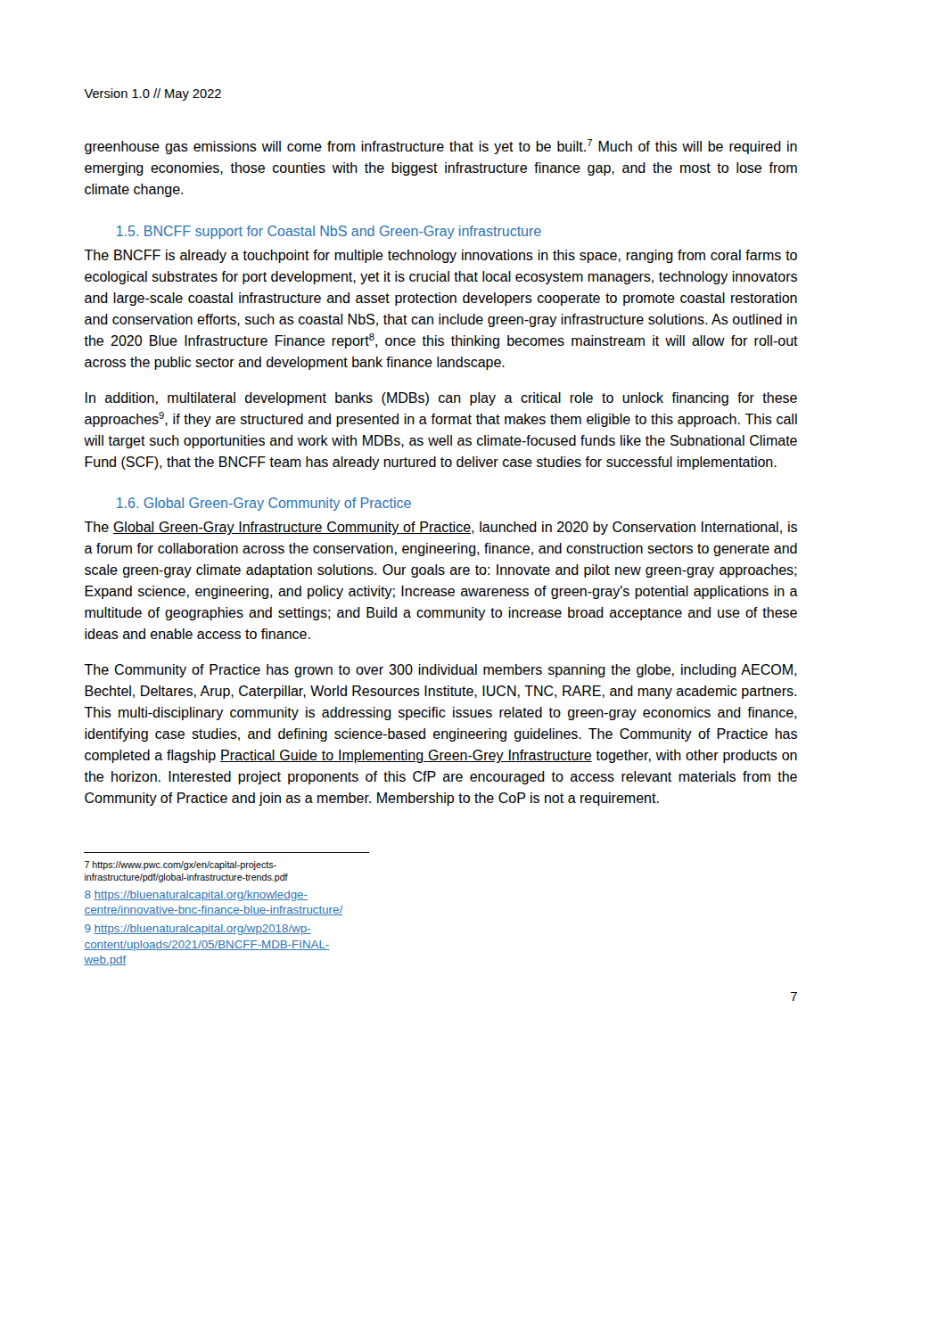Version 1.0 // May 2022
greenhouse gas emissions will come from infrastructure that is yet to be built.7 Much of this will be required in emerging economies, those counties with the biggest infrastructure finance gap, and the most to lose from climate change.
1.5. BNCFF support for Coastal NbS and Green-Gray infrastructure
The BNCFF is already a touchpoint for multiple technology innovations in this space, ranging from coral farms to ecological substrates for port development, yet it is crucial that local ecosystem managers, technology innovators and large-scale coastal infrastructure and asset protection developers cooperate to promote coastal restoration and conservation efforts, such as coastal NbS, that can include green-gray infrastructure solutions. As outlined in the 2020 Blue Infrastructure Finance report8, once this thinking becomes mainstream it will allow for roll-out across the public sector and development bank finance landscape.
In addition, multilateral development banks (MDBs) can play a critical role to unlock financing for these approaches9, if they are structured and presented in a format that makes them eligible to this approach. This call will target such opportunities and work with MDBs, as well as climate-focused funds like the Subnational Climate Fund (SCF), that the BNCFF team has already nurtured to deliver case studies for successful implementation.
1.6. Global Green-Gray Community of Practice
The Global Green-Gray Infrastructure Community of Practice, launched in 2020 by Conservation International, is a forum for collaboration across the conservation, engineering, finance, and construction sectors to generate and scale green-gray climate adaptation solutions. Our goals are to: Innovate and pilot new green-gray approaches; Expand science, engineering, and policy activity; Increase awareness of green-gray's potential applications in a multitude of geographies and settings; and Build a community to increase broad acceptance and use of these ideas and enable access to finance.
The Community of Practice has grown to over 300 individual members spanning the globe, including AECOM, Bechtel, Deltares, Arup, Caterpillar, World Resources Institute, IUCN, TNC, RARE, and many academic partners. This multi-disciplinary community is addressing specific issues related to green-gray economics and finance, identifying case studies, and defining science-based engineering guidelines. The Community of Practice has completed a flagship Practical Guide to Implementing Green-Grey Infrastructure together, with other products on the horizon. Interested project proponents of this CfP are encouraged to access relevant materials from the Community of Practice and join as a member. Membership to the CoP is not a requirement.
7 https://www.pwc.com/gx/en/capital-projects-infrastructure/pdf/global-infrastructure-trends.pdf
8 https://bluenaturalcapital.org/knowledge-centre/innovative-bnc-finance-blue-infrastructure/
9 https://bluenaturalcapital.org/wp2018/wp-content/uploads/2021/05/BNCFF-MDB-FINAL-web.pdf
7